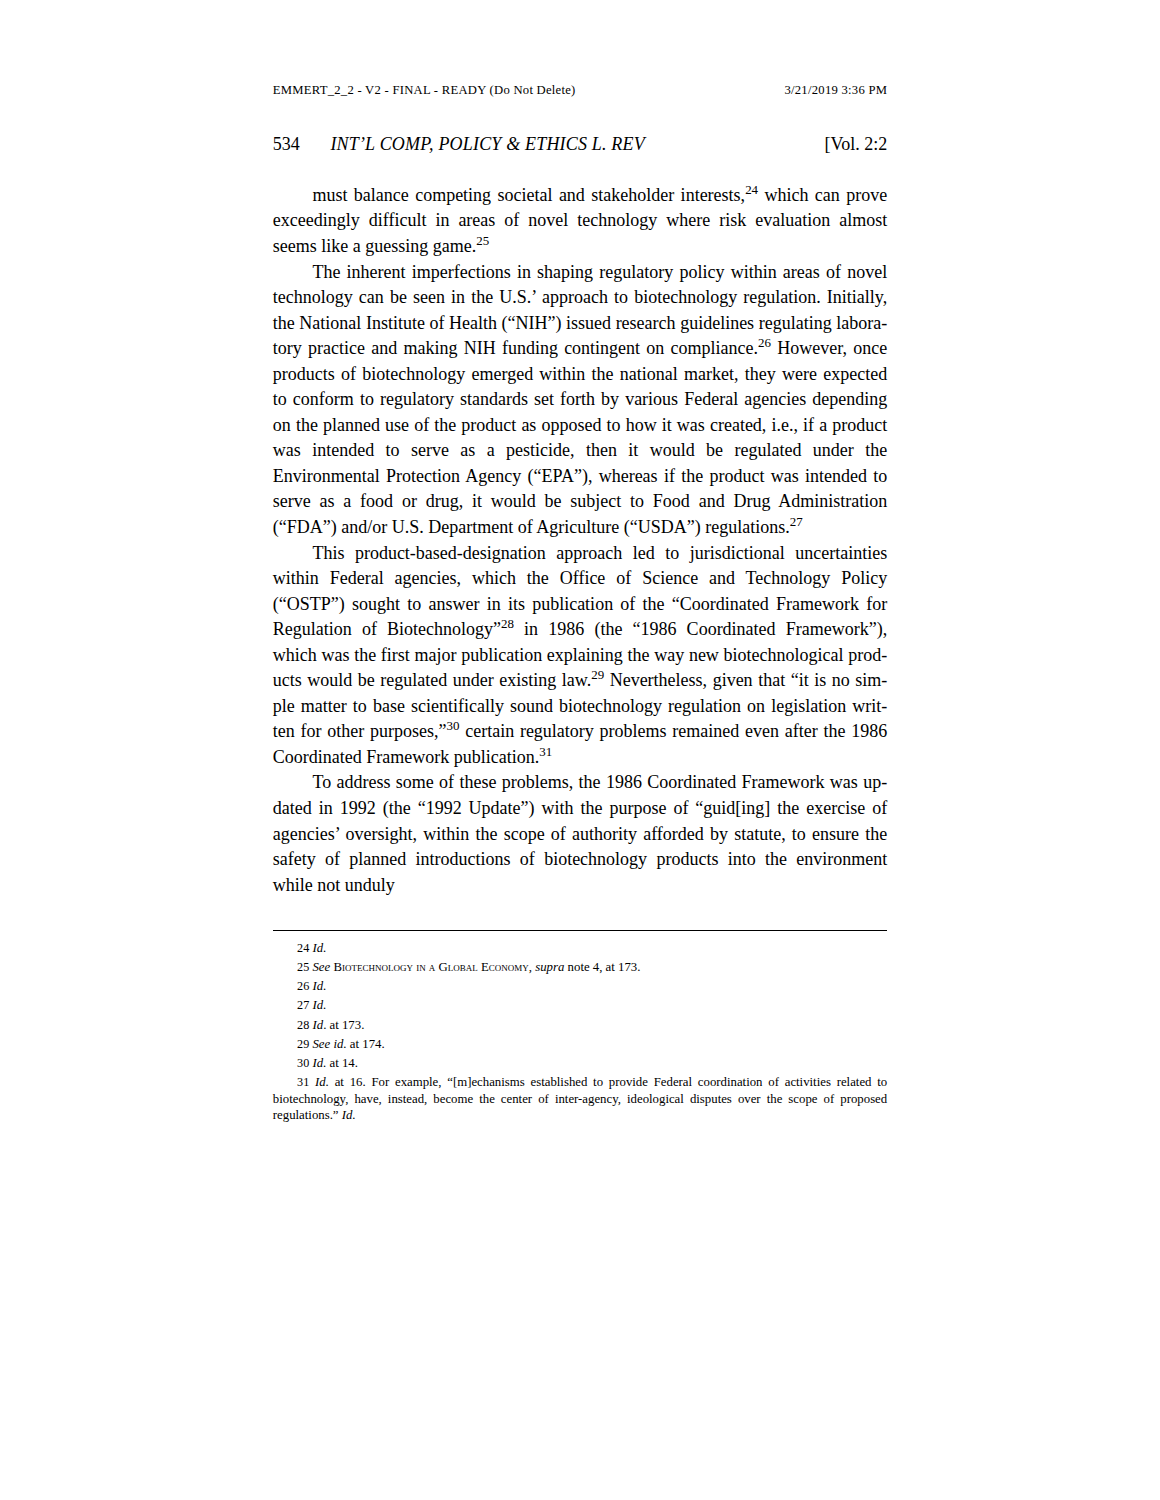EMMERT_2_2 - V2 - FINAL - READY (Do Not Delete) 3/21/2019 3:36 PM
534 INT’L COMP, POLICY & ETHICS L. REV [Vol. 2:2
must balance competing societal and stakeholder interests,24 which can prove exceedingly difficult in areas of novel technology where risk evaluation almost seems like a guessing game.25
The inherent imperfections in shaping regulatory policy within areas of novel technology can be seen in the U.S.’ approach to biotechnology regulation. Initially, the National Institute of Health (“NIH”) issued research guidelines regulating laboratory practice and making NIH funding contingent on compliance.26 However, once products of biotechnology emerged within the national market, they were expected to conform to regulatory standards set forth by various Federal agencies depending on the planned use of the product as opposed to how it was created, i.e., if a product was intended to serve as a pesticide, then it would be regulated under the Environmental Protection Agency (“EPA”), whereas if the product was intended to serve as a food or drug, it would be subject to Food and Drug Administration (“FDA”) and/or U.S. Department of Agriculture (“USDA”) regulations.27
This product-based-designation approach led to jurisdictional uncertainties within Federal agencies, which the Office of Science and Technology Policy (“OSTP”) sought to answer in its publication of the “Coordinated Framework for Regulation of Biotechnology”28 in 1986 (the “1986 Coordinated Framework”), which was the first major publication explaining the way new biotechnological products would be regulated under existing law.29 Nevertheless, given that “it is no simple matter to base scientifically sound biotechnology regulation on legislation written for other purposes,”30 certain regulatory problems remained even after the 1986 Coordinated Framework publication.31
To address some of these problems, the 1986 Coordinated Framework was updated in 1992 (the “1992 Update”) with the purpose of “guid[ing] the exercise of agencies’ oversight, within the scope of authority afforded by statute, to ensure the safety of planned introductions of biotechnology products into the environment while not unduly
24 Id.
25 See Biotechnology in a Global Economy, supra note 4, at 173.
26 Id.
27 Id.
28 Id. at 173.
29 See id. at 174.
30 Id. at 14.
31 Id. at 16. For example, “[m]echanisms established to provide Federal coordination of activities related to biotechnology, have, instead, become the center of inter-agency, ideological disputes over the scope of proposed regulations.” Id.